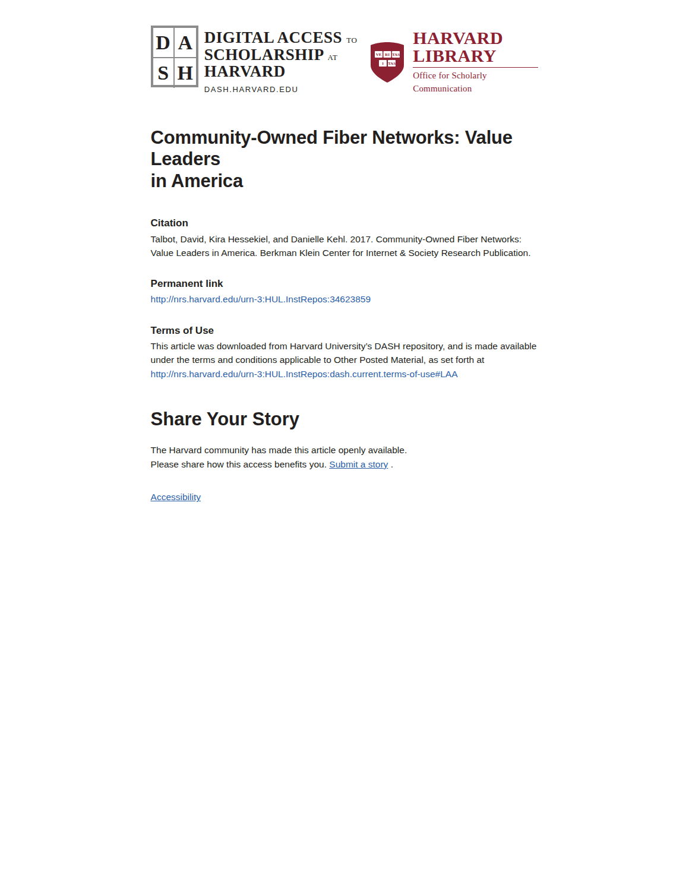DASH
DIGITAL ACCESS TO
SCHOLARSHIP AT HARVARD
DASH.HARVARD.EDU
VE RI TAS 1 TAS
HARVARD LIBRARY
Office for Scholarly Communication
Community-Owned Fiber Networks: Value Leaders
in America
Citation
Talbot, David, Kira Hessekiel, and Danielle Kehl. 2017. Community-Owned Fiber Networks: Value Leaders in America. Berkman Klein Center for Internet & Society Research Publication.
Permanent link
http://nrs.harvard.edu/urn-3:HUL.InstRepos:34623859
Terms of Use
This article was downloaded from Harvard University’s DASH repository, and is made available under the terms and conditions applicable to Other Posted Material, as set forth at http://nrs.harvard.edu/urn-3:HUL.InstRepos:dash.current.terms-of-use#LAA
Share Your Story
The Harvard community has made this article openly available.
Please share how this access benefits you. Submit a story .
Accessibility